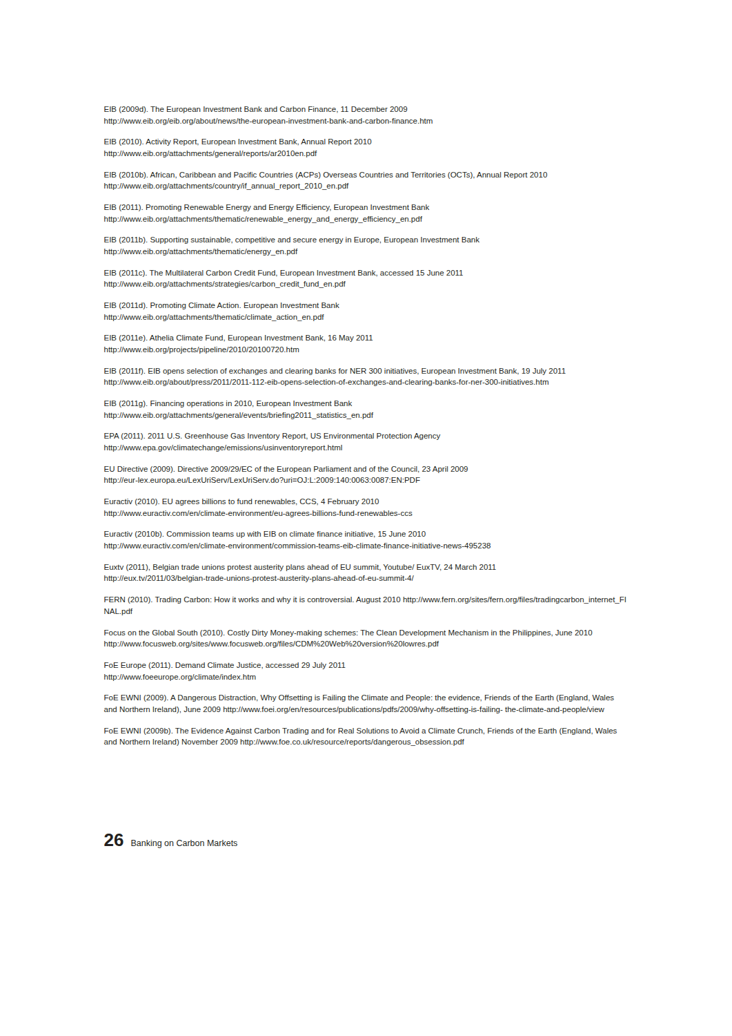EIB (2009d). The European Investment Bank and Carbon Finance, 11 December 2009
http://www.eib.org/eib.org/about/news/the-european-investment-bank-and-carbon-finance.htm
EIB (2010). Activity Report, European Investment Bank, Annual Report 2010
http://www.eib.org/attachments/general/reports/ar2010en.pdf
EIB (2010b). African, Caribbean and Pacific Countries (ACPs) Overseas Countries and Territories (OCTs), Annual Report 2010
http://www.eib.org/attachments/country/if_annual_report_2010_en.pdf
EIB (2011). Promoting Renewable Energy and Energy Efficiency, European Investment Bank
http://www.eib.org/attachments/thematic/renewable_energy_and_energy_efficiency_en.pdf
EIB (2011b). Supporting sustainable, competitive and secure energy in Europe, European Investment Bank
http://www.eib.org/attachments/thematic/energy_en.pdf
EIB (2011c). The Multilateral Carbon Credit Fund, European Investment Bank, accessed 15 June 2011
http://www.eib.org/attachments/strategies/carbon_credit_fund_en.pdf
EIB (2011d). Promoting Climate Action. European Investment Bank
http://www.eib.org/attachments/thematic/climate_action_en.pdf
EIB (2011e). Athelia Climate Fund, European Investment Bank, 16 May 2011
http://www.eib.org/projects/pipeline/2010/20100720.htm
EIB (2011f). EIB opens selection of exchanges and clearing banks for NER 300 initiatives, European Investment Bank, 19 July 2011
http://www.eib.org/about/press/2011/2011-112-eib-opens-selection-of-exchanges-and-clearing-banks-for-ner-300-initiatives.htm
EIB (2011g). Financing operations in 2010, European Investment Bank
http://www.eib.org/attachments/general/events/briefing2011_statistics_en.pdf
EPA (2011). 2011 U.S. Greenhouse Gas Inventory Report, US Environmental Protection Agency
http://www.epa.gov/climatechange/emissions/usinventoryreport.html
EU Directive (2009). Directive 2009/29/EC of the European Parliament and of the Council, 23 April 2009
http://eur-lex.europa.eu/LexUriServ/LexUriServ.do?uri=OJ:L:2009:140:0063:0087:EN:PDF
Euractiv (2010). EU agrees billions to fund renewables, CCS, 4 February 2010
http://www.euractiv.com/en/climate-environment/eu-agrees-billions-fund-renewables-ccs
Euractiv (2010b). Commission teams up with EIB on climate finance initiative, 15 June 2010
http://www.euractiv.com/en/climate-environment/commission-teams-eib-climate-finance-initiative-news-495238
Euxtv (2011), Belgian trade unions protest austerity plans ahead of EU summit, Youtube/ EuxTV, 24 March 2011
http://eux.tv/2011/03/belgian-trade-unions-protest-austerity-plans-ahead-of-eu-summit-4/
FERN (2010). Trading Carbon: How it works and why it is controversial. August 2010 http://www.fern.org/sites/fern.org/files/tradingcarbon_internet_FINAL.pdf
Focus on the Global South (2010). Costly Dirty Money-making schemes: The Clean Development Mechanism in the Philippines, June 2010
http://www.focusweb.org/sites/www.focusweb.org/files/CDM%20Web%20version%20lowres.pdf
FoE Europe (2011). Demand Climate Justice, accessed 29 July 2011
http://www.foeeurope.org/climate/index.htm
FoE EWNI (2009). A Dangerous Distraction, Why Offsetting is Failing the Climate and People: the evidence, Friends of the Earth (England, Wales and Northern Ireland), June 2009 http://www.foei.org/en/resources/publications/pdfs/2009/why-offsetting-is-failing- the-climate-and-people/view
FoE EWNI (2009b). The Evidence Against Carbon Trading and for Real Solutions to Avoid a Climate Crunch, Friends of the Earth (England, Wales and Northern Ireland) November 2009 http://www.foe.co.uk/resource/reports/dangerous_obsession.pdf
26 Banking on Carbon Markets